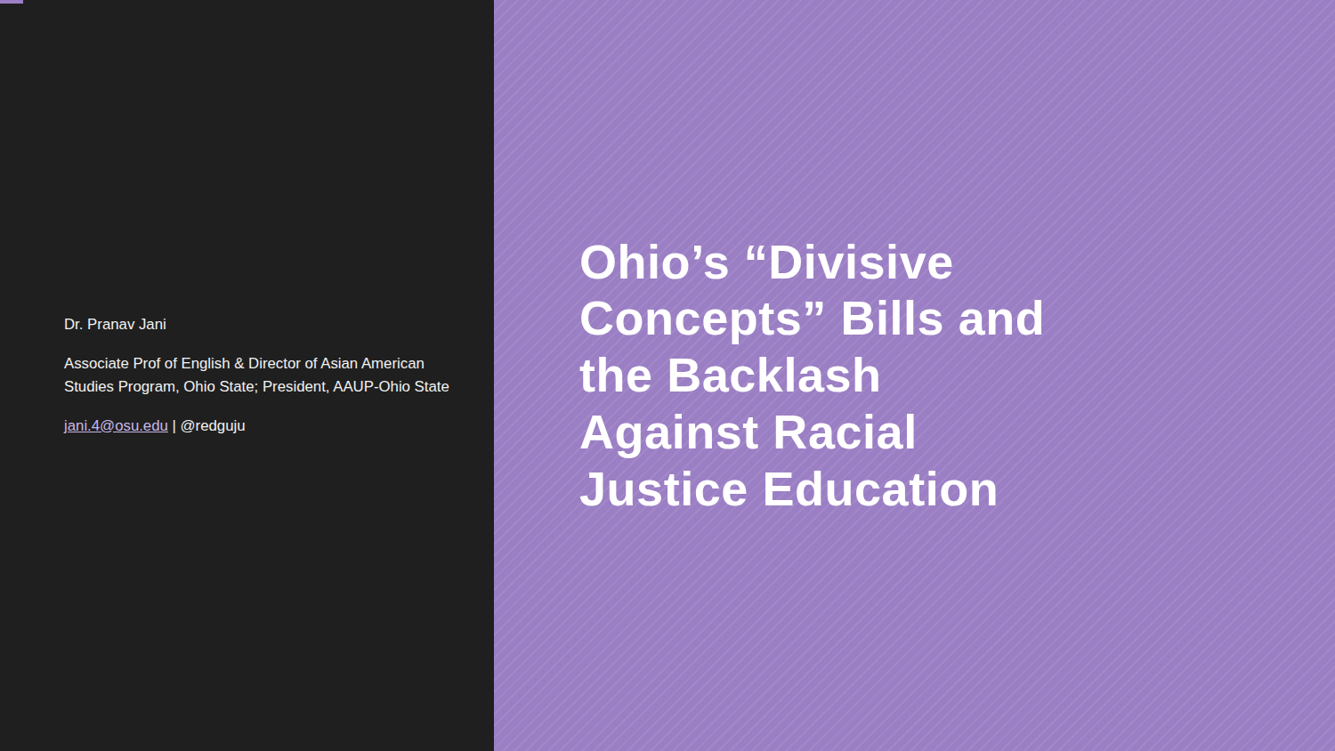Dr. Pranav Jani
Associate Prof of English & Director of Asian American Studies Program, Ohio State; President, AAUP-Ohio State
jani.4@osu.edu | @redguju
Ohio’s “Divisive Concepts” Bills and the Backlash Against Racial Justice Education